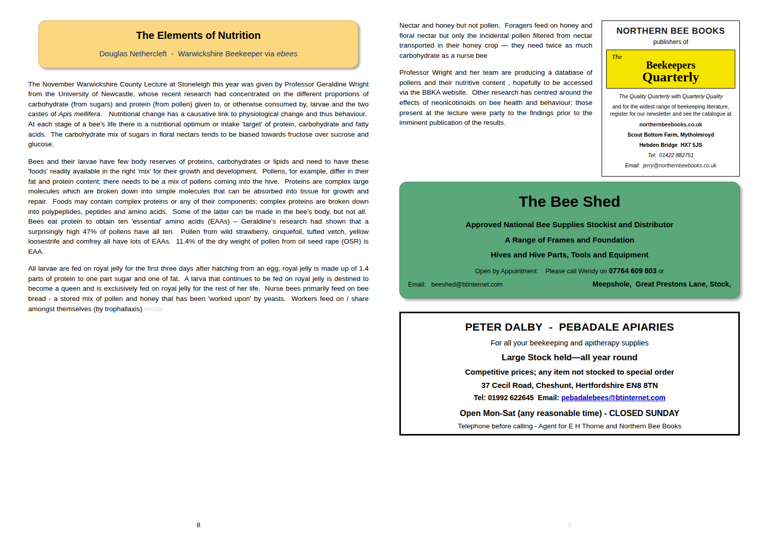The Elements of Nutrition
Douglas Nethercleft - Warwickshire Beekeeper via ebees
The November Warwickshire County Lecture at Stoneleigh this year was given by Professor Geraldine Wright from the University of Newcastle, whose recent research had concentrated on the different proportions of carbohydrate (from sugars) and protein (from pollen) given to, or otherwise consumed by, larvae and the two castes of Apis mellifera. Nutritional change has a causative link to physiological change and thus behaviour. At each stage of a bee's life there is a nutritional optimum or intake 'target' of protein, carbohydrate and fatty acids. The carbohydrate mix of sugars in floral nectars tends to be biased towards fructose over sucrose and glucose.
Bees and their larvae have few body reserves of proteins, carbohydrates or lipids and need to have these 'foods' readily available in the right 'mix' for their growth and development. Pollens, for example, differ in their fat and protein content; there needs to be a mix of pollens coming into the hive. Proteins are complex large molecules which are broken down into simple molecules that can be absorbed into tissue for growth and repair. Foods may contain complex proteins or any of their components; complex proteins are broken down into polypeptides, peptides and amino acids. Some of the latter can be made in the bee's body, but not all. Bees eat protein to obtain ten 'essential' amino acids (EAAs) – Geraldine's research had shown that a surprisingly high 47% of pollens have all ten. Pollen from wild strawberry, cinquefoil, tufted vetch, yellow loosestrife and comfrey all have lots of EAAs. 11.4% of the dry weight of pollen from oil seed rape (OSR) is EAA.
All larvae are fed on royal jelly for the first three days after hatching from an egg; royal jelly is made up of 1.4 parts of protein to one part sugar and one of fat. A larva that continues to be fed on royal jelly is destined to become a queen and is exclusively fed on royal jelly for the rest of her life. Nurse bees primarily feed on bee bread - a stored mix of pollen and honey that has been 'worked upon' by yeasts. Workers feed on / share amongst themselves (by trophallaxis) nectar .
8
NORTHERN BEE BOOKS
publishers of
The
Beekeepers
Quarterly
The Quality Quarterly with Quarterly Quality
and for the widest range of beekeeping literature,
register for our newsletter and see the catalogue at
northernbeebooks.co.uk
Scout Bottom Farm, Mytholmroyd
Hebden Bridge HX7 5JS
Tel: 01422 882751
Email: jerry@northernbeebooks.co.uk
Nectar and honey but not pollen. Foragers feed on honey and floral nectar but only the incidental pollen filtered from nectar transported in their honey crop — they need twice as much carbohydrate as a nurse bee
Professor Wright and her team are producing a database of pollens and their nutritive content , hopefully to be accessed via the BBKA website. Other research has centred around the effects of neonicotinoids on bee health and behaviour; those present at the lecture were party to the findings prior to the imminent publication of the results.
The Bee Shed
Approved National Bee Supplies Stockist and Distributor
A Range of Frames and Foundation
Hives and Hive Parts, Tools and Equipment
Open by Appointment: Please call Wendy on 07764 609 803 or
Email: beeshed@btinternet.com Meepshole, Great Prestons Lane, Stock,
PETER DALBY - PEBADALE APIARIES
For all your beekeeping and apitherapy supplies
Large Stock held—all year round
Competitive prices; any item not stocked to special order
37 Cecil Road, Cheshunt, Hertfordshire EN8 8TN
Tel: 01992 622645 Email: pebadalebees@btinternet.com
Open Mon-Sat (any reasonable time) - CLOSED SUNDAY
Telephone before calling - Agent for E H Thorne and Northern Bee Books
9